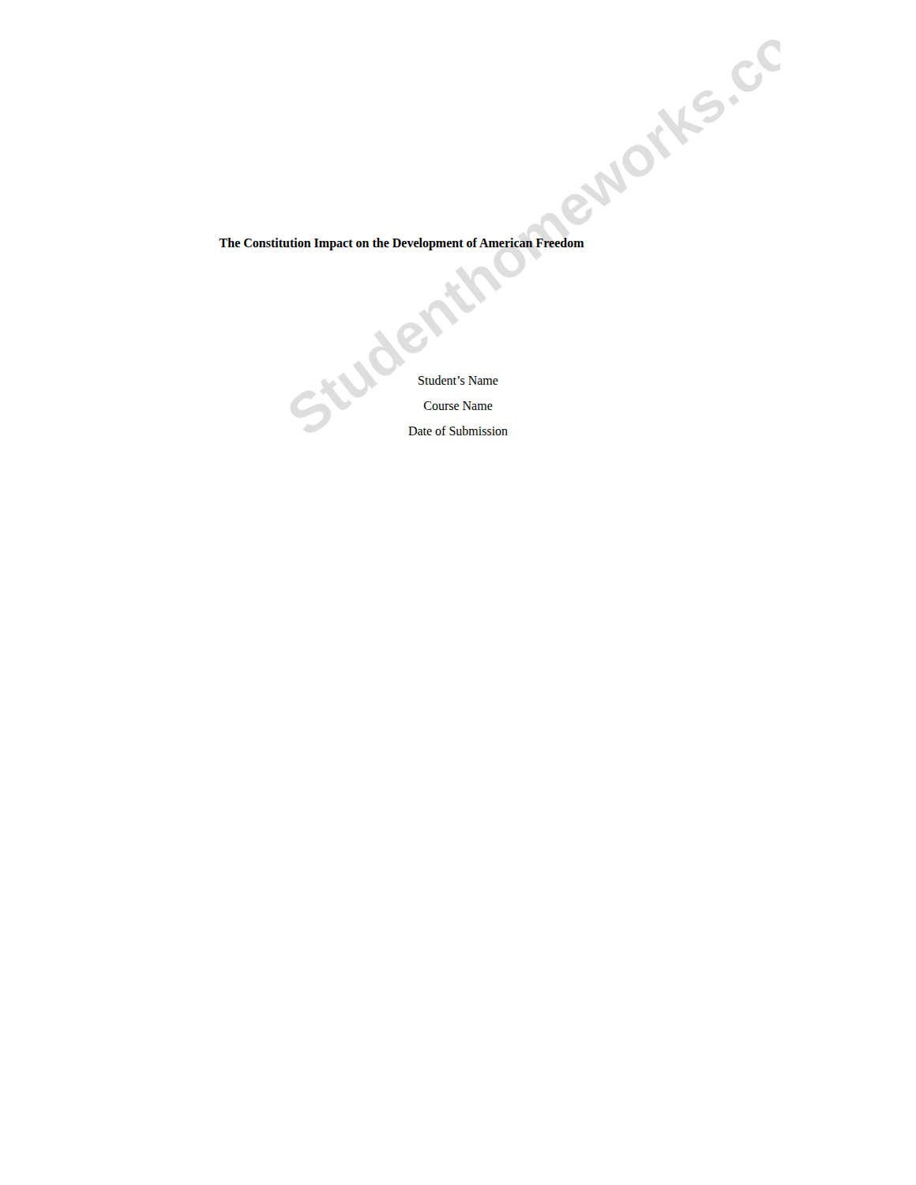The Constitution Impact on the Development of American Freedom
Student’s Name
Course Name
Date of Submission
Studenthomeworks.com